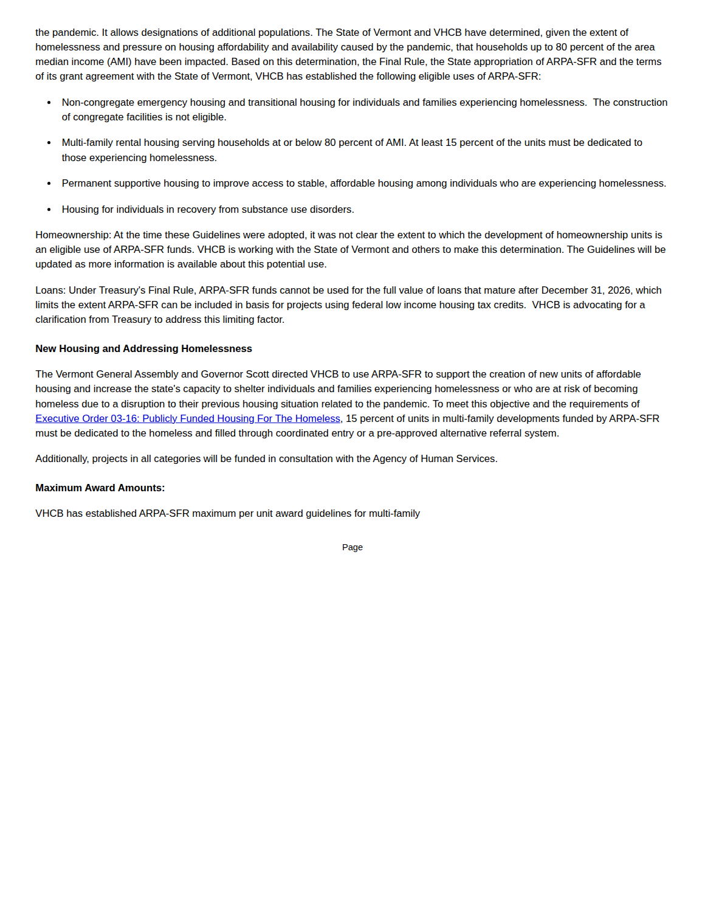the pandemic. It allows designations of additional populations. The State of Vermont and VHCB have determined, given the extent of homelessness and pressure on housing affordability and availability caused by the pandemic, that households up to 80 percent of the area median income (AMI) have been impacted. Based on this determination, the Final Rule, the State appropriation of ARPA-SFR and the terms of its grant agreement with the State of Vermont, VHCB has established the following eligible uses of ARPA-SFR:
Non-congregate emergency housing and transitional housing for individuals and families experiencing homelessness. The construction of congregate facilities is not eligible.
Multi-family rental housing serving households at or below 80 percent of AMI. At least 15 percent of the units must be dedicated to those experiencing homelessness.
Permanent supportive housing to improve access to stable, affordable housing among individuals who are experiencing homelessness.
Housing for individuals in recovery from substance use disorders.
Homeownership: At the time these Guidelines were adopted, it was not clear the extent to which the development of homeownership units is an eligible use of ARPA-SFR funds. VHCB is working with the State of Vermont and others to make this determination. The Guidelines will be updated as more information is available about this potential use.
Loans: Under Treasury's Final Rule, ARPA-SFR funds cannot be used for the full value of loans that mature after December 31, 2026, which limits the extent ARPA-SFR can be included in basis for projects using federal low income housing tax credits. VHCB is advocating for a clarification from Treasury to address this limiting factor.
New Housing and Addressing Homelessness
The Vermont General Assembly and Governor Scott directed VHCB to use ARPA-SFR to support the creation of new units of affordable housing and increase the state's capacity to shelter individuals and families experiencing homelessness or who are at risk of becoming homeless due to a disruption to their previous housing situation related to the pandemic. To meet this objective and the requirements of Executive Order 03-16: Publicly Funded Housing For The Homeless, 15 percent of units in multi-family developments funded by ARPA-SFR must be dedicated to the homeless and filled through coordinated entry or a pre-approved alternative referral system.
Additionally, projects in all categories will be funded in consultation with the Agency of Human Services.
Maximum Award Amounts:
VHCB has established ARPA-SFR maximum per unit award guidelines for multi-family
Page